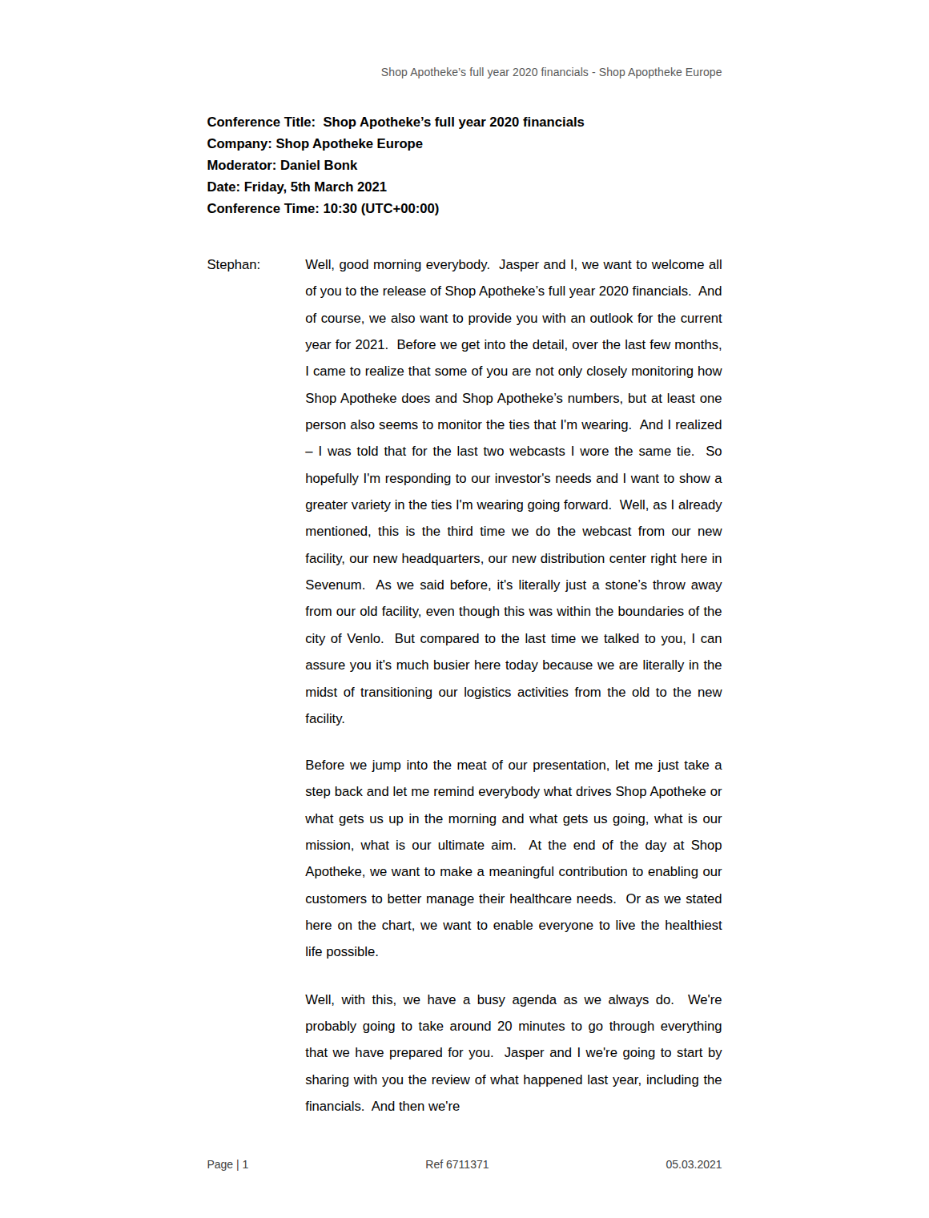Shop Apotheke’s full year 2020 financials - Shop Apoptheke Europe
Conference Title: Shop Apotheke’s full year 2020 financials
Company: Shop Apotheke Europe
Moderator: Daniel Bonk
Date: Friday, 5th March 2021
Conference Time: 10:30 (UTC+00:00)
Stephan:
Well, good morning everybody. Jasper and I, we want to welcome all of you to the release of Shop Apotheke’s full year 2020 financials. And of course, we also want to provide you with an outlook for the current year for 2021. Before we get into the detail, over the last few months, I came to realize that some of you are not only closely monitoring how Shop Apotheke does and Shop Apotheke’s numbers, but at least one person also seems to monitor the ties that I'm wearing. And I realized – I was told that for the last two webcasts I wore the same tie. So hopefully I'm responding to our investor's needs and I want to show a greater variety in the ties I'm wearing going forward. Well, as I already mentioned, this is the third time we do the webcast from our new facility, our new headquarters, our new distribution center right here in Sevenum. As we said before, it's literally just a stone’s throw away from our old facility, even though this was within the boundaries of the city of Venlo. But compared to the last time we talked to you, I can assure you it's much busier here today because we are literally in the midst of transitioning our logistics activities from the old to the new facility.
Before we jump into the meat of our presentation, let me just take a step back and let me remind everybody what drives Shop Apotheke or what gets us up in the morning and what gets us going, what is our mission, what is our ultimate aim. At the end of the day at Shop Apotheke, we want to make a meaningful contribution to enabling our customers to better manage their healthcare needs. Or as we stated here on the chart, we want to enable everyone to live the healthiest life possible.
Well, with this, we have a busy agenda as we always do. We're probably going to take around 20 minutes to go through everything that we have prepared for you. Jasper and I we're going to start by sharing with you the review of what happened last year, including the financials. And then we're
Page | 1
Ref 6711371
05.03.2021